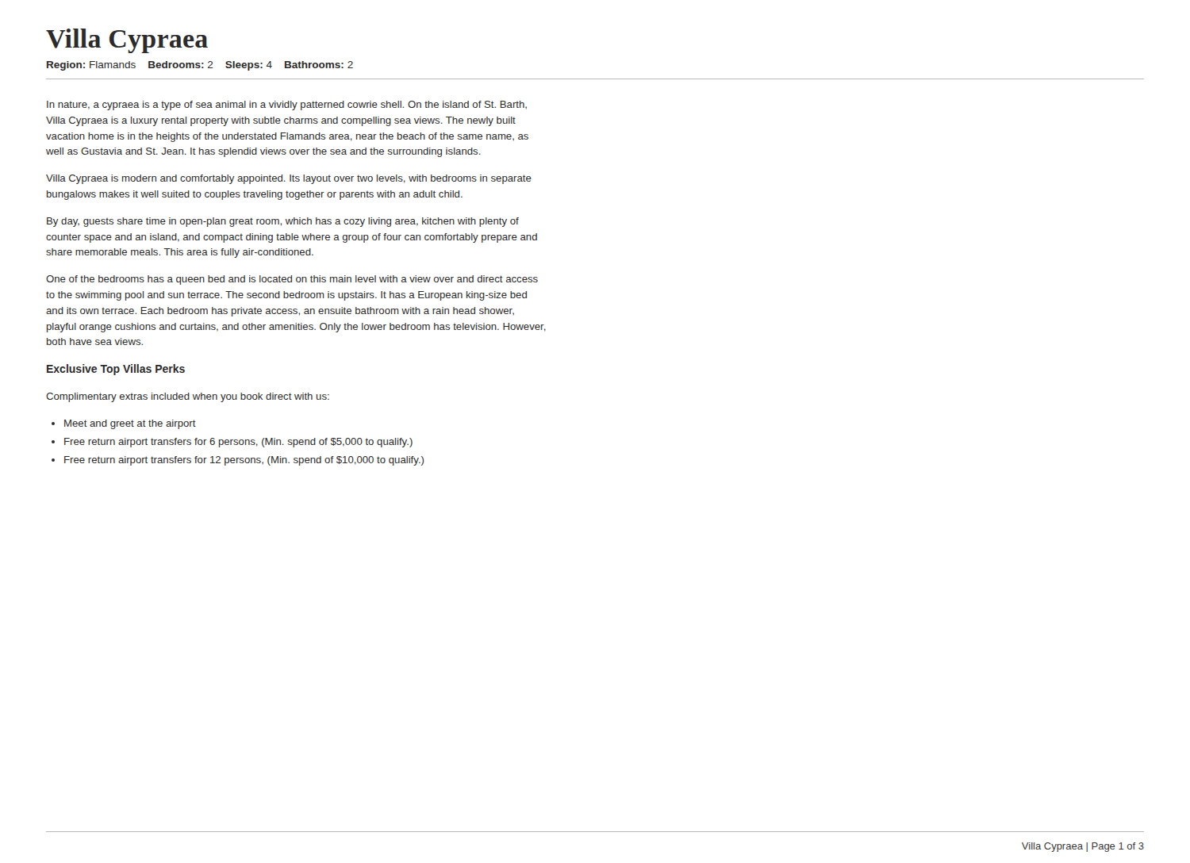Villa Cypraea
Region: Flamands Bedrooms: 2 Sleeps: 4 Bathrooms: 2
In nature, a cypraea is a type of sea animal in a vividly patterned cowrie shell. On the island of St. Barth, Villa Cypraea is a luxury rental property with subtle charms and compelling sea views. The newly built vacation home is in the heights of the understated Flamands area, near the beach of the same name, as well as Gustavia and St. Jean. It has splendid views over the sea and the surrounding islands.
Villa Cypraea is modern and comfortably appointed. Its layout over two levels, with bedrooms in separate bungalows makes it well suited to couples traveling together or parents with an adult child.
By day, guests share time in open-plan great room, which has a cozy living area, kitchen with plenty of counter space and an island, and compact dining table where a group of four can comfortably prepare and share memorable meals. This area is fully air-conditioned.
One of the bedrooms has a queen bed and is located on this main level with a view over and direct access to the swimming pool and sun terrace. The second bedroom is upstairs. It has a European king-size bed and its own terrace. Each bedroom has private access, an ensuite bathroom with a rain head shower, playful orange cushions and curtains, and other amenities. Only the lower bedroom has television. However, both have sea views.
Exclusive Top Villas Perks
Complimentary extras included when you book direct with us:
Meet and greet at the airport
Free return airport transfers for 6 persons, (Min. spend of $5,000 to qualify.)
Free return airport transfers for 12 persons, (Min. spend of $10,000 to qualify.)
Villa Cypraea | Page 1 of 3